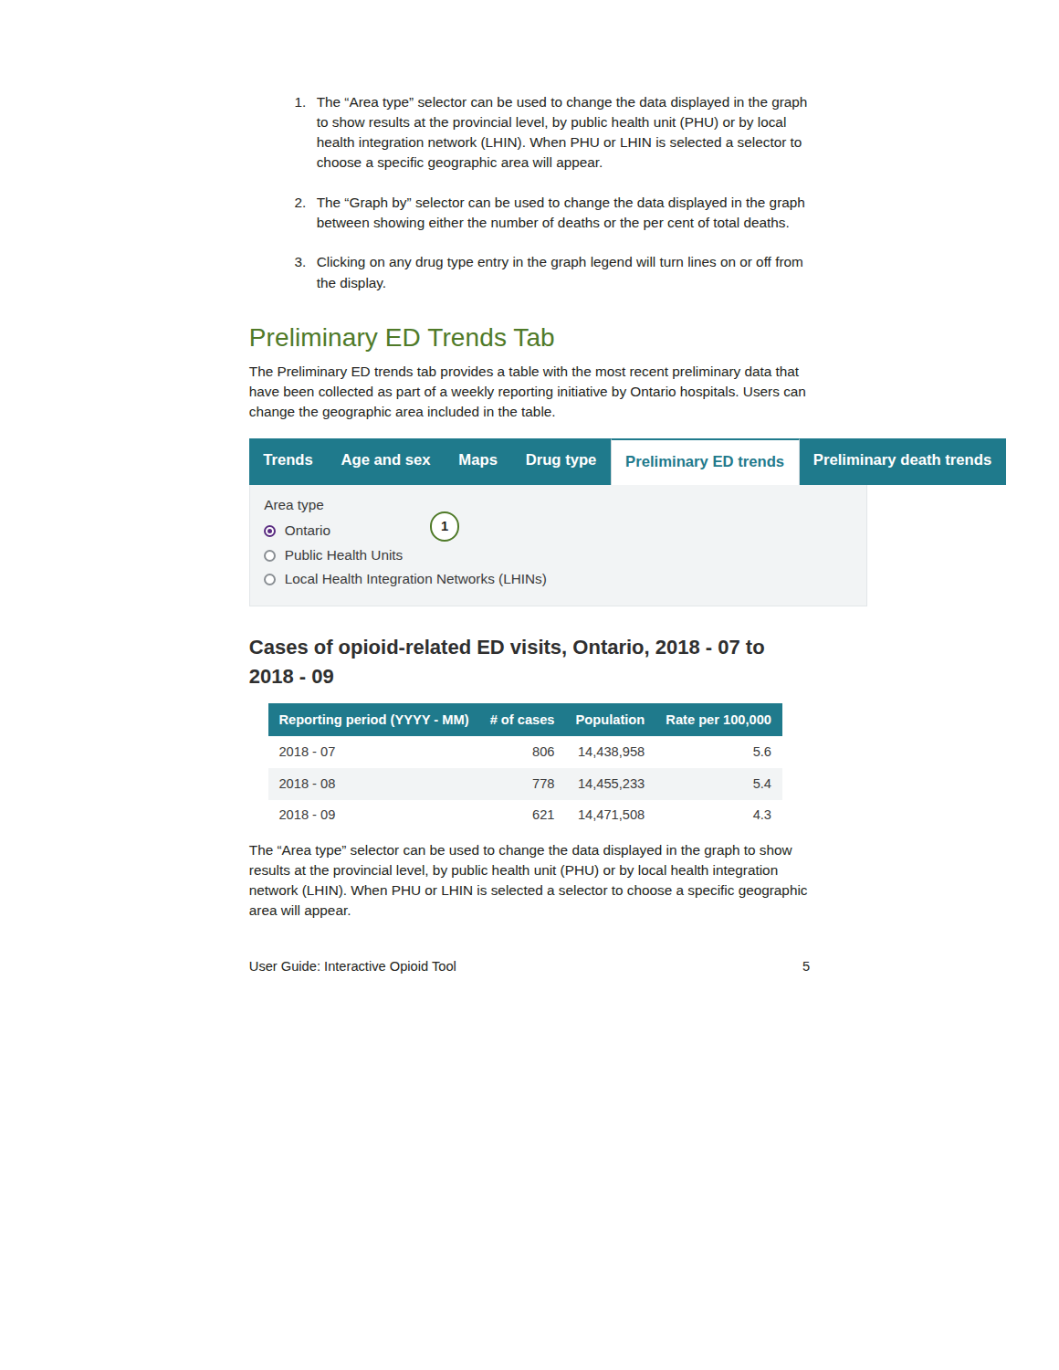The “Area type” selector can be used to change the data displayed in the graph to show results at the provincial level, by public health unit (PHU) or by local health integration network (LHIN). When PHU or LHIN is selected a selector to choose a specific geographic area will appear.
The “Graph by” selector can be used to change the data displayed in the graph between showing either the number of deaths or the per cent of total deaths.
Clicking on any drug type entry in the graph legend will turn lines on or off from the display.
Preliminary ED Trends Tab
The Preliminary ED trends tab provides a table with the most recent preliminary data that have been collected as part of a weekly reporting initiative by Ontario hospitals. Users can change the geographic area included in the table.
Trends
Age and sex
Maps
Drug type
Preliminary ED trends
Preliminary death trends
Area type
Ontario
Public Health Units
Local Health Integration Networks (LHINs)
1
Cases of opioid-related ED visits, Ontario, 2018 - 07 to 2018 - 09
| Reporting period (YYYY - MM) | # of cases | Population | Rate per 100,000 |
| --- | --- | --- | --- |
| 2018 - 07 | 806 | 14,438,958 | 5.6 |
| 2018 - 08 | 778 | 14,455,233 | 5.4 |
| 2018 - 09 | 621 | 14,471,508 | 4.3 |
The “Area type” selector can be used to change the data displayed in the graph to show results at the provincial level, by public health unit (PHU) or by local health integration network (LHIN). When PHU or LHIN is selected a selector to choose a specific geographic area will appear.
User Guide: Interactive Opioid Tool
5